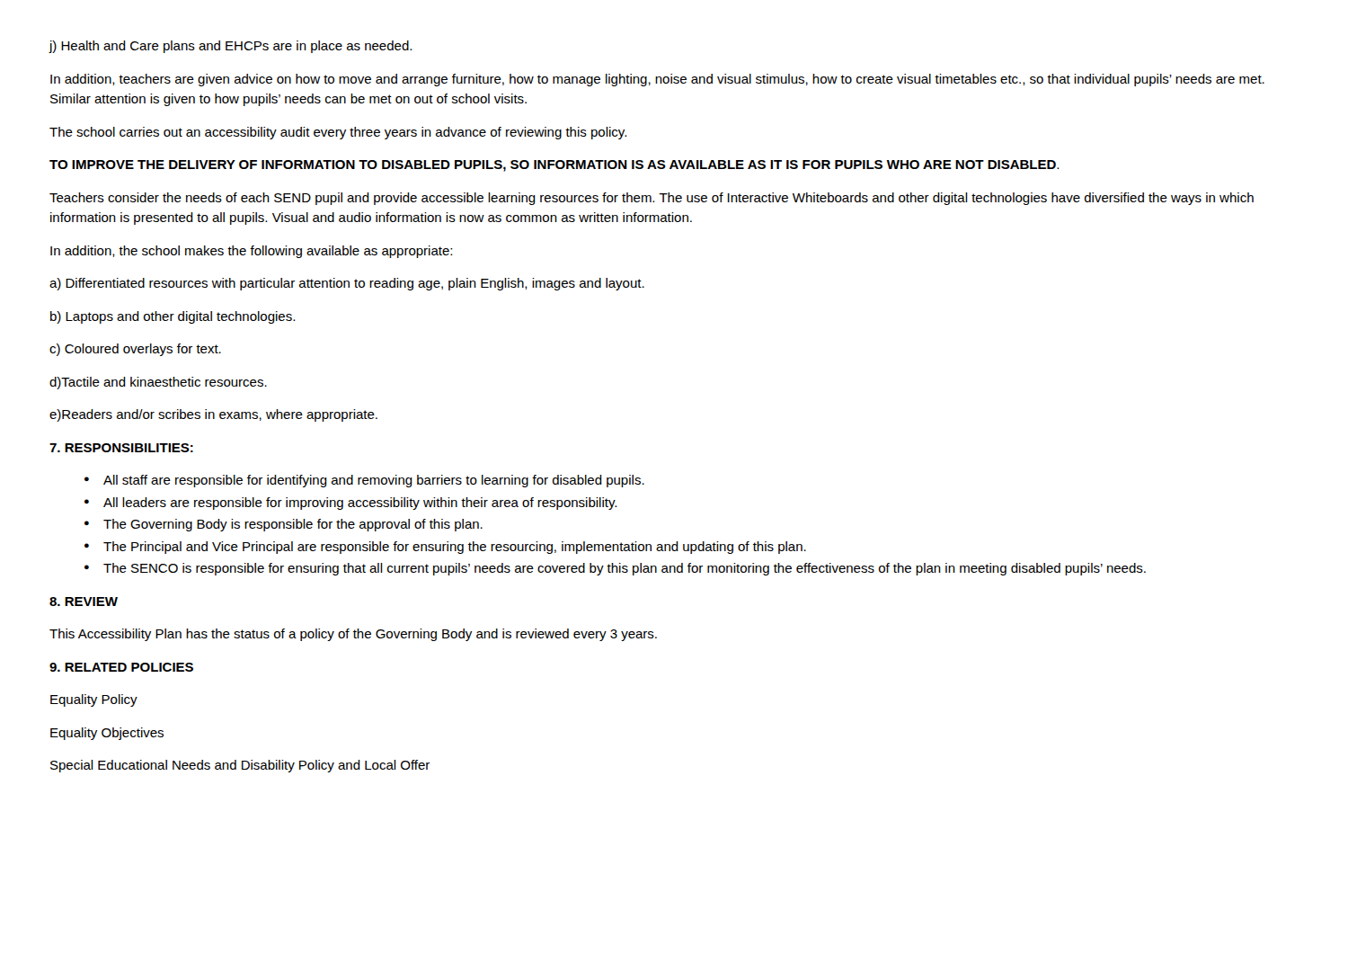j) Health and Care plans and EHCPs are in place as needed.
In addition, teachers are given advice on how to move and arrange furniture, how to manage lighting, noise and visual stimulus, how to create visual timetables etc., so that individual pupils’ needs are met. Similar attention is given to how pupils’ needs can be met on out of school visits.
The school carries out an accessibility audit every three years in advance of reviewing this policy.
TO IMPROVE THE DELIVERY OF INFORMATION TO DISABLED PUPILS, SO INFORMATION IS AS AVAILABLE AS IT IS FOR PUPILS WHO ARE NOT DISABLED.
Teachers consider the needs of each SEND pupil and provide accessible learning resources for them. The use of Interactive Whiteboards and other digital technologies have diversified the ways in which information is presented to all pupils. Visual and audio information is now as common as written information.
In addition, the school makes the following available as appropriate:
a) Differentiated resources with particular attention to reading age, plain English, images and layout.
b) Laptops and other digital technologies.
c) Coloured overlays for text.
d)Tactile and kinaesthetic resources.
e)Readers and/or scribes in exams, where appropriate.
7. RESPONSIBILITIES:
All staff are responsible for identifying and removing barriers to learning for disabled pupils.
All leaders are responsible for improving accessibility within their area of responsibility.
The Governing Body is responsible for the approval of this plan.
The Principal and Vice Principal are responsible for ensuring the resourcing, implementation and updating of this plan.
The SENCO is responsible for ensuring that all current pupils’ needs are covered by this plan and for monitoring the effectiveness of the plan in meeting disabled pupils’ needs.
8. REVIEW
This Accessibility Plan has the status of a policy of the Governing Body and is reviewed every 3 years.
9. RELATED POLICIES
Equality Policy
Equality Objectives
Special Educational Needs and Disability Policy and Local Offer